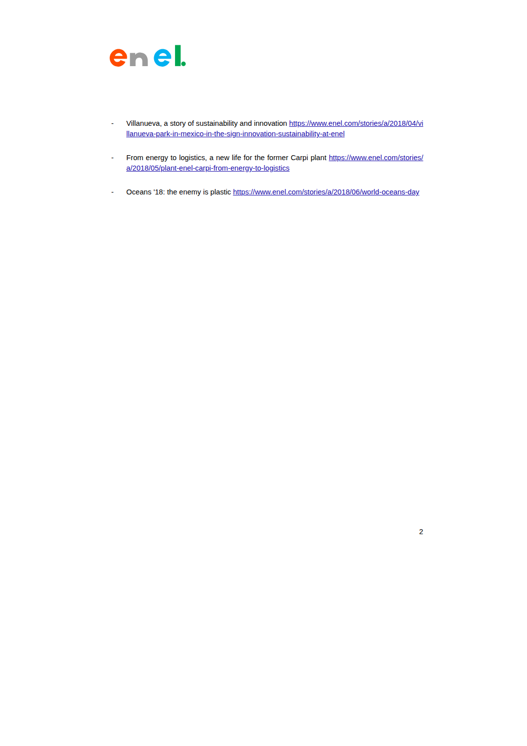Villanueva, a story of sustainability and innovation https://www.enel.com/stories/a/2018/04/villanueva-park-in-mexico-in-the-sign-innovation-sustainability-at-enel
From energy to logistics, a new life for the former Carpi plant https://www.enel.com/stories/a/2018/05/plant-enel-carpi-from-energy-to-logistics
Oceans '18: the enemy is plastic https://www.enel.com/stories/a/2018/06/world-oceans-day
2